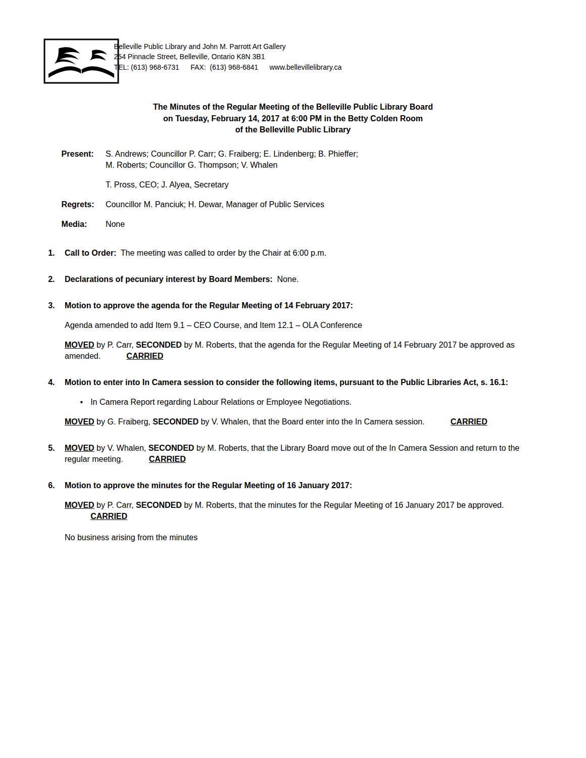Belleville Public Library and John M. Parrott Art Gallery
254 Pinnacle Street, Belleville, Ontario K8N 3B1
TEL: (613) 968-6731 FAX: (613) 968-6841 www.bellevillelibrary.ca
The Minutes of the Regular Meeting of the Belleville Public Library Board
on Tuesday, February 14, 2017 at 6:00 PM in the Betty Colden Room
of the Belleville Public Library
| Present: | S. Andrews; Councillor P. Carr; G. Fraiberg; E. Lindenberg; B. Phieffer; M. Roberts; Councillor G. Thompson; V. Whalen |
| | T. Pross, CEO; J. Alyea, Secretary |
| Regrets: | Councillor M. Panciuk; H. Dewar, Manager of Public Services |
| Media: | None |
Call to Order: The meeting was called to order by the Chair at 6:00 p.m.
Declarations of pecuniary interest by Board Members: None.
Motion to approve the agenda for the Regular Meeting of 14 February 2017:
Agenda amended to add Item 9.1 – CEO Course, and Item 12.1 – OLA Conference
MOVED by P. Carr, SECONDED by M. Roberts, that the agenda for the Regular Meeting of 14 February 2017 be approved as amended.CARRIED
Motion to enter into In Camera session to consider the following items, pursuant to the Public Libraries Act, s. 16.1:
In Camera Report regarding Labour Relations or Employee Negotiations.
MOVED by G. Fraiberg, SECONDED by V. Whalen, that the Board enter into the In Camera session.CARRIED
MOVED by V. Whalen, SECONDED by M. Roberts, that the Library Board move out of the In Camera Session and return to the regular meeting.CARRIED
Motion to approve the minutes for the Regular Meeting of 16 January 2017:
MOVED by P. Carr, SECONDED by M. Roberts, that the minutes for the Regular Meeting of 16 January 2017 be approved.CARRIED
No business arising from the minutes